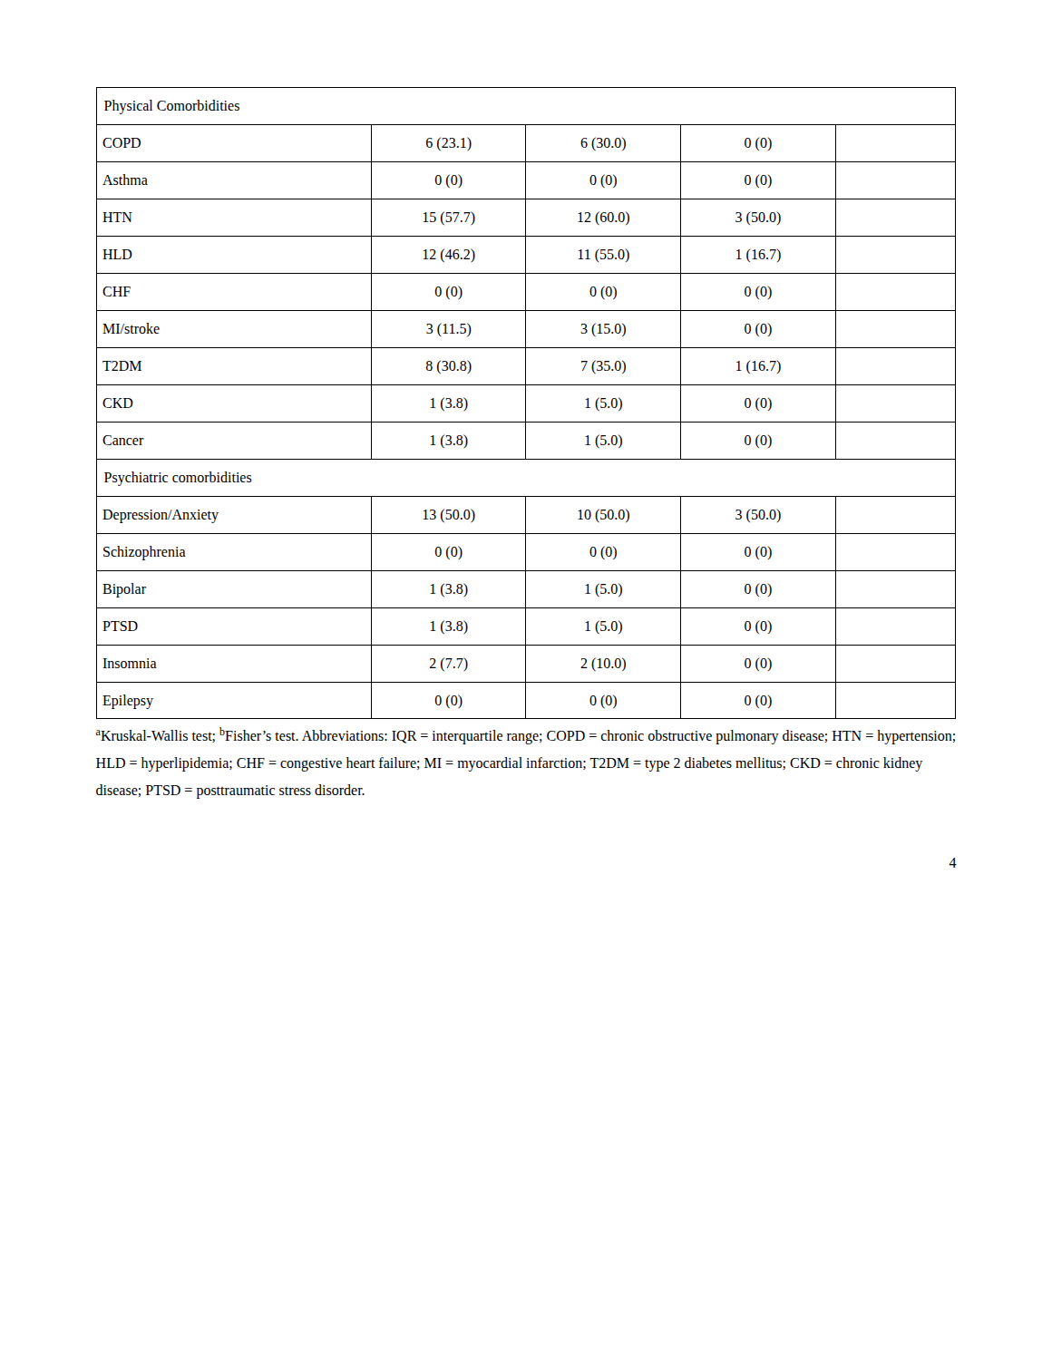| Physical Comorbidities |
| COPD | 6 (23.1) | 6 (30.0) | 0 (0) | |
| Asthma | 0 (0) | 0 (0) | 0 (0) | |
| HTN | 15 (57.7) | 12 (60.0) | 3 (50.0) | |
| HLD | 12 (46.2) | 11 (55.0) | 1 (16.7) | |
| CHF | 0 (0) | 0 (0) | 0 (0) | |
| MI/stroke | 3 (11.5) | 3 (15.0) | 0 (0) | |
| T2DM | 8 (30.8) | 7 (35.0) | 1 (16.7) | |
| CKD | 1 (3.8) | 1 (5.0) | 0 (0) | |
| Cancer | 1 (3.8) | 1 (5.0) | 0 (0) | |
| Psychiatric comorbidities |
| Depression/Anxiety | 13 (50.0) | 10 (50.0) | 3 (50.0) | |
| Schizophrenia | 0 (0) | 0 (0) | 0 (0) | |
| Bipolar | 1 (3.8) | 1 (5.0) | 0 (0) | |
| PTSD | 1 (3.8) | 1 (5.0) | 0 (0) | |
| Insomnia | 2 (7.7) | 2 (10.0) | 0 (0) | |
| Epilepsy | 0 (0) | 0 (0) | 0 (0) | |
aKruskal-Wallis test; bFisher’s test. Abbreviations: IQR = interquartile range; COPD = chronic obstructive pulmonary disease; HTN = hypertension; HLD = hyperlipidemia; CHF = congestive heart failure; MI = myocardial infarction; T2DM = type 2 diabetes mellitus; CKD = chronic kidney disease; PTSD = posttraumatic stress disorder.
4